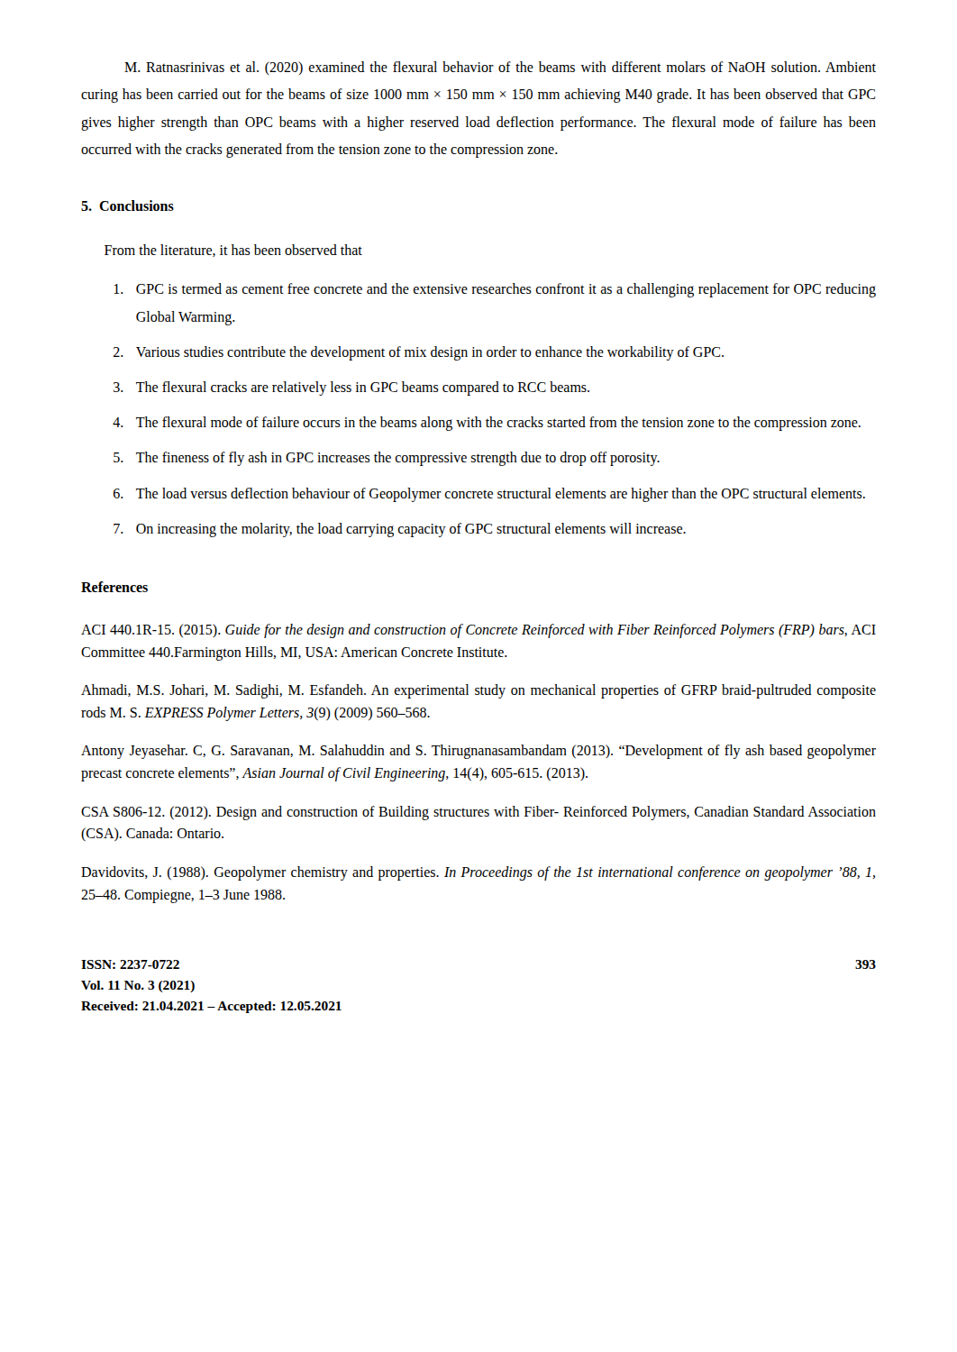M. Ratnasrinivas et al. (2020) examined the flexural behavior of the beams with different molars of NaOH solution. Ambient curing has been carried out for the beams of size 1000 mm × 150 mm × 150 mm achieving M40 grade. It has been observed that GPC gives higher strength than OPC beams with a higher reserved load deflection performance. The flexural mode of failure has been occurred with the cracks generated from the tension zone to the compression zone.
5. Conclusions
From the literature, it has been observed that
GPC is termed as cement free concrete and the extensive researches confront it as a challenging replacement for OPC reducing Global Warming.
Various studies contribute the development of mix design in order to enhance the workability of GPC.
The flexural cracks are relatively less in GPC beams compared to RCC beams.
The flexural mode of failure occurs in the beams along with the cracks started from the tension zone to the compression zone.
The fineness of fly ash in GPC increases the compressive strength due to drop off porosity.
The load versus deflection behaviour of Geopolymer concrete structural elements are higher than the OPC structural elements.
On increasing the molarity, the load carrying capacity of GPC structural elements will increase.
References
ACI 440.1R-15. (2015). Guide for the design and construction of Concrete Reinforced with Fiber Reinforced Polymers (FRP) bars, ACI Committee 440.Farmington Hills, MI, USA: American Concrete Institute.
Ahmadi, M.S. Johari, M. Sadighi, M. Esfandeh. An experimental study on mechanical properties of GFRP braid-pultruded composite rods M. S. EXPRESS Polymer Letters, 3(9) (2009) 560–568.
Antony Jeyasehar. C, G. Saravanan, M. Salahuddin and S. Thirugnanasambandam (2013). “Development of fly ash based geopolymer precast concrete elements”, Asian Journal of Civil Engineering, 14(4), 605-615. (2013).
CSA S806-12. (2012). Design and construction of Building structures with Fiber- Reinforced Polymers, Canadian Standard Association (CSA). Canada: Ontario.
Davidovits, J. (1988). Geopolymer chemistry and properties. In Proceedings of the 1st international conference on geopolymer ’88, 1, 25–48. Compiegne, 1–3 June 1988.
ISSN: 2237-0722
Vol. 11 No. 3 (2021)
Received: 21.04.2021 – Accepted: 12.05.2021 393